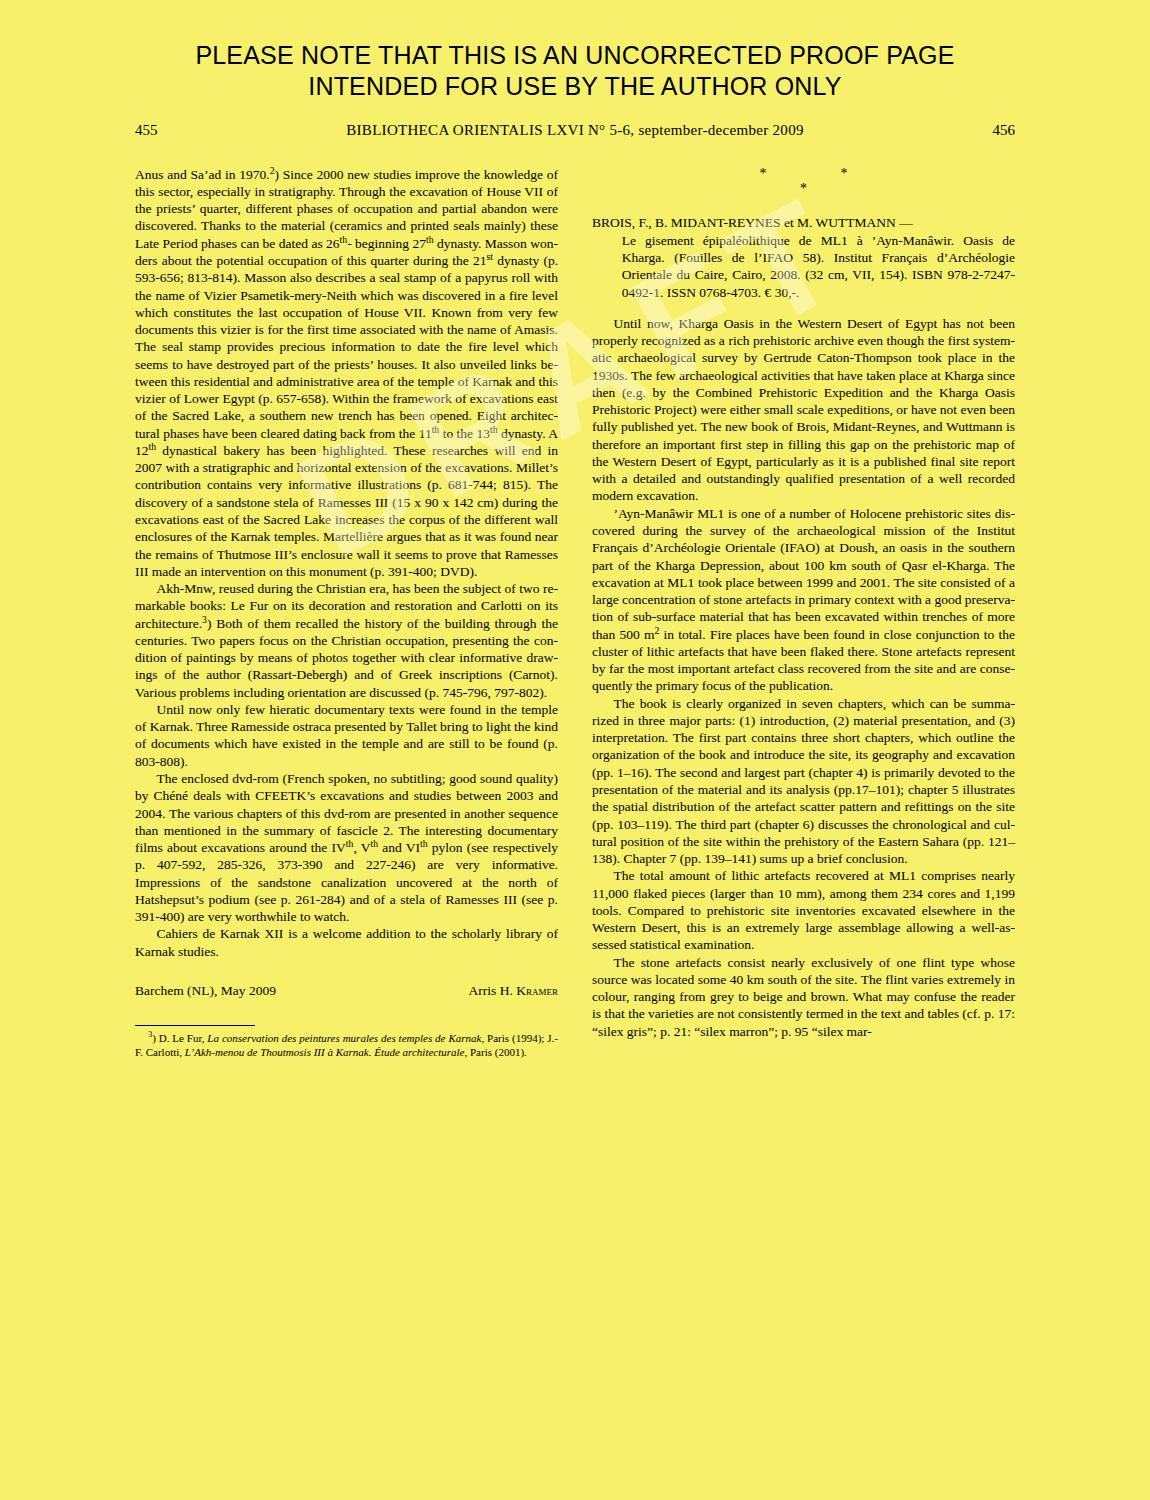DRAFT
PLEASE NOTE THAT THIS IS AN UNCORRECTED PROOF PAGE
INTENDED FOR USE BY THE AUTHOR ONLY
455
BIBLIOTHECA ORIENTALIS LXVI N° 5-6, september-december 2009
456
Anus and Sa’ad in 1970.2) Since 2000 new studies improve the knowledge of this sector, especially in stratigraphy. Through the excavation of House VII of the priests’ quarter, different phases of occupation and partial abandon were discovered. Thanks to the material (ceramics and printed seals mainly) these Late Period phases can be dated as 26th- beginning 27th dynasty. Masson wonders about the potential occupation of this quarter during the 21st dynasty (p. 593-656; 813-814). Masson also describes a seal stamp of a papyrus roll with the name of Vizier Psametik-mery-Neith which was discovered in a fire level which constitutes the last occupation of House VII. Known from very few documents this vizier is for the first time associated with the name of Amasis. The seal stamp provides precious information to date the fire level which seems to have destroyed part of the priests’ houses. It also unveiled links between this residential and administrative area of the temple of Karnak and this vizier of Lower Egypt (p. 657-658). Within the framework of excavations east of the Sacred Lake, a southern new trench has been opened. Eight architectural phases have been cleared dating back from the 11th to the 13th dynasty. A 12th dynastical bakery has been highlighted. These researches will end in 2007 with a stratigraphic and horizontal extension of the excavations. Millet’s contribution contains very informative illustrations (p. 681-744; 815). The discovery of a sandstone stela of Ramesses III (15 x 90 x 142 cm) during the excavations east of the Sacred Lake increases the corpus of the different wall enclosures of the Karnak temples. Martellière argues that as it was found near the remains of Thutmose III’s enclosure wall it seems to prove that Ramesses III made an intervention on this monument (p. 391-400; DVD).
Akh-Mnw, reused during the Christian era, has been the subject of two remarkable books: Le Fur on its decoration and restoration and Carlotti on its architecture.3) Both of them recalled the history of the building through the centuries. Two papers focus on the Christian occupation, presenting the condition of paintings by means of photos together with clear informative drawings of the author (Rassart-Debergh) and of Greek inscriptions (Carnot). Various problems including orientation are discussed (p. 745-796, 797-802).
Until now only few hieratic documentary texts were found in the temple of Karnak. Three Ramesside ostraca presented by Tallet bring to light the kind of documents which have existed in the temple and are still to be found (p. 803-808).
The enclosed dvd-rom (French spoken, no subtitling; good sound quality) by Chéné deals with CFEETK’s excavations and studies between 2003 and 2004. The various chapters of this dvd-rom are presented in another sequence than mentioned in the summary of fascicle 2. The interesting documentary films about excavations around the IVth, Vth and VIth pylon (see respectively p. 407-592, 285-326, 373-390 and 227-246) are very informative. Impressions of the sandstone canalization uncovered at the north of Hatshepsut’s podium (see p. 261-284) and of a stela of Ramesses III (see p. 391-400) are very worthwhile to watch.
Cahiers de Karnak XII is a welcome addition to the scholarly library of Karnak studies.
Barchem (NL), May 2009
Arris H. Kramer
3) D. Le Fur, La conservation des peintures murales des temples de Karnak, Paris (1994); J.-F. Carlotti, L’Akh-menou de Thoutmosis III à Karnak. Étude architecturale, Paris (2001).
* *
*
BROIS, F., B. MIDANT-REYNES et M. WUTTMANN — Le gisement épipaléolithique de ML1 à ’Ayn-Manâwir. Oasis de Kharga. (Fouilles de l’IFAO 58). Institut Français d’Archéologie Orientale du Caire, Cairo, 2008. (32 cm, VII, 154). ISBN 978-2-7247-0492-1. ISSN 0768-4703. € 30,-.
Until now, Kharga Oasis in the Western Desert of Egypt has not been properly recognized as a rich prehistoric archive even though the first systematic archaeological survey by Gertrude Caton-Thompson took place in the 1930s. The few archaeological activities that have taken place at Kharga since then (e.g. by the Combined Prehistoric Expedition and the Kharga Oasis Prehistoric Project) were either small scale expeditions, or have not even been fully published yet. The new book of Brois, Midant-Reynes, and Wuttmann is therefore an important first step in filling this gap on the prehistoric map of the Western Desert of Egypt, particularly as it is a published final site report with a detailed and outstandingly qualified presentation of a well recorded modern excavation.
’Ayn-Manâwir ML1 is one of a number of Holocene prehistoric sites discovered during the survey of the archaeological mission of the Institut Français d’Archéologie Orientale (IFAO) at Doush, an oasis in the southern part of the Kharga Depression, about 100 km south of Qasr el-Kharga. The excavation at ML1 took place between 1999 and 2001. The site consisted of a large concentration of stone artefacts in primary context with a good preservation of sub-surface material that has been excavated within trenches of more than 500 m2 in total. Fire places have been found in close conjunction to the cluster of lithic artefacts that have been flaked there. Stone artefacts represent by far the most important artefact class recovered from the site and are consequently the primary focus of the publication.
The book is clearly organized in seven chapters, which can be summarized in three major parts: (1) introduction, (2) material presentation, and (3) interpretation. The first part contains three short chapters, which outline the organization of the book and introduce the site, its geography and excavation (pp. 1–16). The second and largest part (chapter 4) is primarily devoted to the presentation of the material and its analysis (pp.17–101); chapter 5 illustrates the spatial distribution of the artefact scatter pattern and refittings on the site (pp. 103–119). The third part (chapter 6) discusses the chronological and cultural position of the site within the prehistory of the Eastern Sahara (pp. 121–138). Chapter 7 (pp. 139–141) sums up a brief conclusion.
The total amount of lithic artefacts recovered at ML1 comprises nearly 11,000 flaked pieces (larger than 10 mm), among them 234 cores and 1,199 tools. Compared to prehistoric site inventories excavated elsewhere in the Western Desert, this is an extremely large assemblage allowing a well-assessed statistical examination.
The stone artefacts consist nearly exclusively of one flint type whose source was located some 40 km south of the site. The flint varies extremely in colour, ranging from grey to beige and brown. What may confuse the reader is that the varieties are not consistently termed in the text and tables (cf. p. 17: “silex gris”; p. 21: “silex marron”; p. 95 “silex mar-